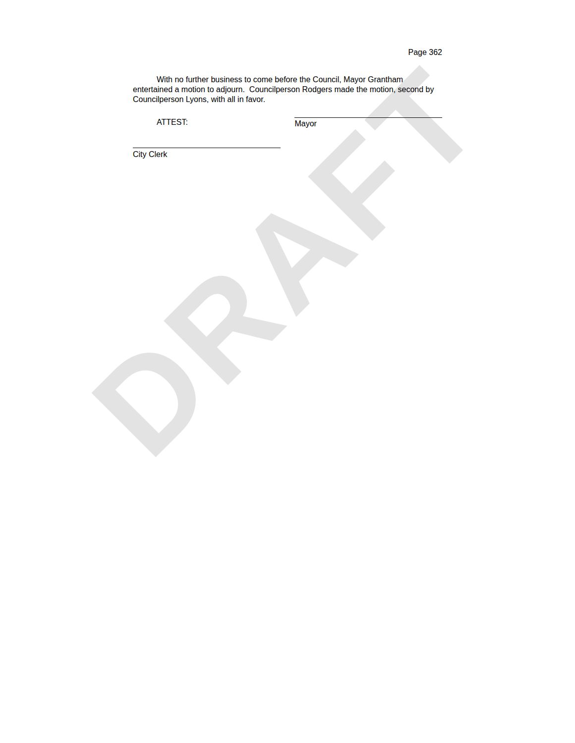DRAFT
Page 362
With no further business to come before the Council, Mayor Grantham entertained a motion to adjourn. Councilperson Rodgers made the motion, second by Councilperson Lyons, with all in favor.
ATTEST:
City Clerk
Mayor